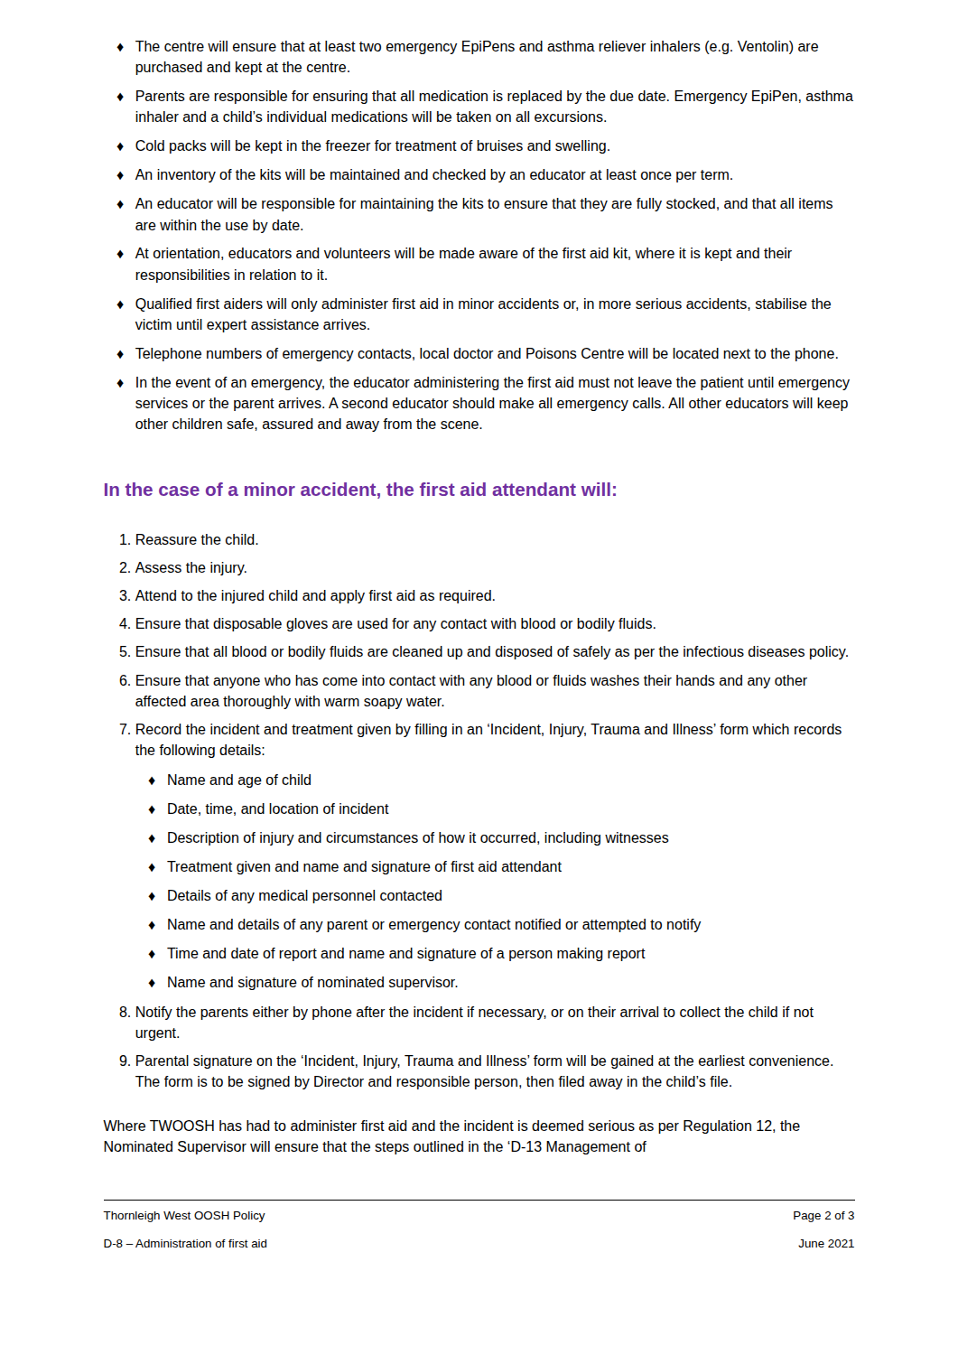The centre will ensure that at least two emergency EpiPens and asthma reliever inhalers (e.g. Ventolin) are purchased and kept at the centre.
Parents are responsible for ensuring that all medication is replaced by the due date. Emergency EpiPen, asthma inhaler and a child’s individual medications will be taken on all excursions.
Cold packs will be kept in the freezer for treatment of bruises and swelling.
An inventory of the kits will be maintained and checked by an educator at least once per term.
An educator will be responsible for maintaining the kits to ensure that they are fully stocked, and that all items are within the use by date.
At orientation, educators and volunteers will be made aware of the first aid kit, where it is kept and their responsibilities in relation to it.
Qualified first aiders will only administer first aid in minor accidents or, in more serious accidents, stabilise the victim until expert assistance arrives.
Telephone numbers of emergency contacts, local doctor and Poisons Centre will be located next to the phone.
In the event of an emergency, the educator administering the first aid must not leave the patient until emergency services or the parent arrives. A second educator should make all emergency calls. All other educators will keep other children safe, assured and away from the scene.
In the case of a minor accident, the first aid attendant will:
Reassure the child.
Assess the injury.
Attend to the injured child and apply first aid as required.
Ensure that disposable gloves are used for any contact with blood or bodily fluids.
Ensure that all blood or bodily fluids are cleaned up and disposed of safely as per the infectious diseases policy.
Ensure that anyone who has come into contact with any blood or fluids washes their hands and any other affected area thoroughly with warm soapy water.
Record the incident and treatment given by filling in an ‘Incident, Injury, Trauma and Illness’ form which records the following details:
Name and age of child
Date, time, and location of incident
Description of injury and circumstances of how it occurred, including witnesses
Treatment given and name and signature of first aid attendant
Details of any medical personnel contacted
Name and details of any parent or emergency contact notified or attempted to notify
Time and date of report and name and signature of a person making report
Name and signature of nominated supervisor.
Notify the parents either by phone after the incident if necessary, or on their arrival to collect the child if not urgent.
Parental signature on the ‘Incident, Injury, Trauma and Illness’ form will be gained at the earliest convenience. The form is to be signed by Director and responsible person, then filed away in the child’s file.
Where TWOOSH has had to administer first aid and the incident is deemed serious as per Regulation 12, the Nominated Supervisor will ensure that the steps outlined in the ‘D-13 Management of
Thornleigh West OOSH Policy Page 2 of 3
D-8 – Administration of first aid June 2021